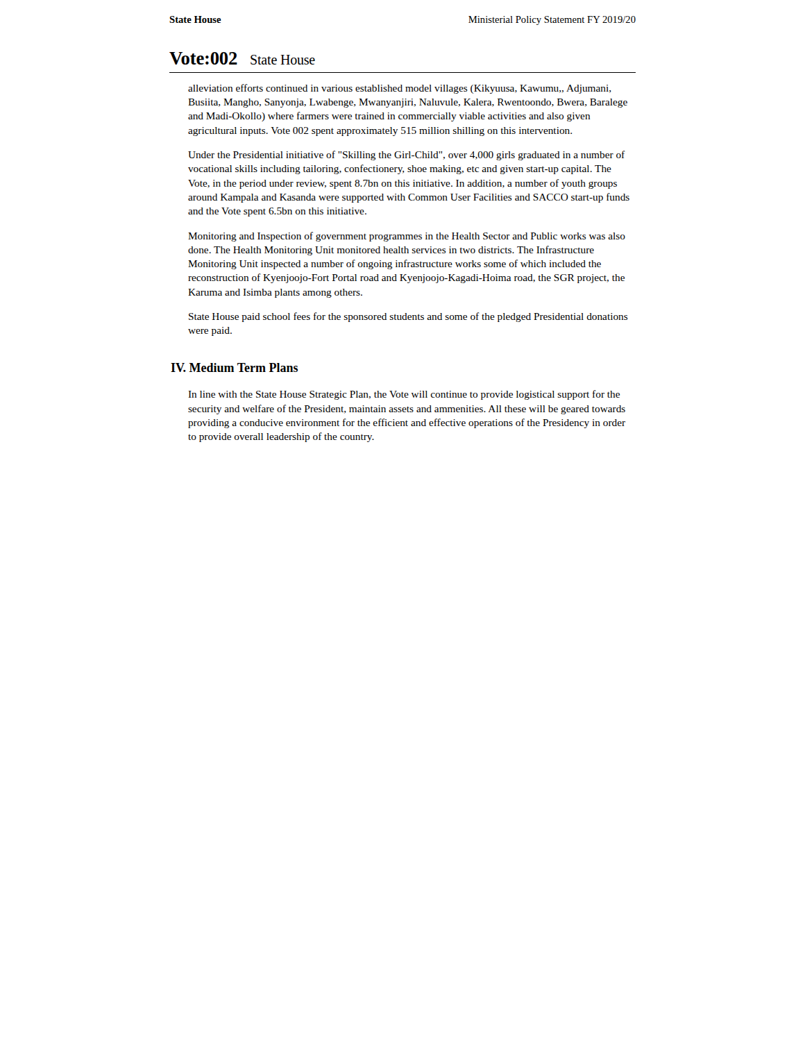State House
Ministerial Policy Statement FY 2019/20
Vote:002 State House
alleviation efforts continued in various established model villages (Kikyuusa, Kawumu,, Adjumani, Busiita, Mangho, Sanyonja, Lwabenge, Mwanyanjiri, Naluvule, Kalera, Rwentoondo, Bwera, Baralege and Madi-Okollo) where farmers were trained in commercially viable activities and also given agricultural inputs. Vote 002 spent approximately 515 million shilling on this intervention.
Under the Presidential initiative of "Skilling the Girl-Child", over 4,000 girls graduated in a number of vocational skills including tailoring, confectionery, shoe making, etc and given start-up capital. The Vote, in the period under review, spent 8.7bn on this initiative. In addition, a number of youth groups around Kampala and Kasanda were supported with Common User Facilities and SACCO start-up funds and the Vote spent 6.5bn on this initiative.
Monitoring and Inspection of government programmes in the Health Sector and Public works was also done. The Health Monitoring Unit monitored health services in two districts. The Infrastructure Monitoring Unit inspected a number of ongoing infrastructure works some of which included the reconstruction of Kyenjoojo-Fort Portal road and Kyenjoojo-Kagadi-Hoima road, the SGR project, the Karuma and Isimba plants among others.
State House paid school fees for the sponsored students and some of the pledged Presidential donations were paid.
IV. Medium Term Plans
In line with the State House Strategic Plan, the Vote will continue to provide logistical support for the security and welfare of the President, maintain assets and ammenities. All these will be geared towards providing a conducive environment for the efficient and effective operations of the Presidency in order to provide overall leadership of the country.